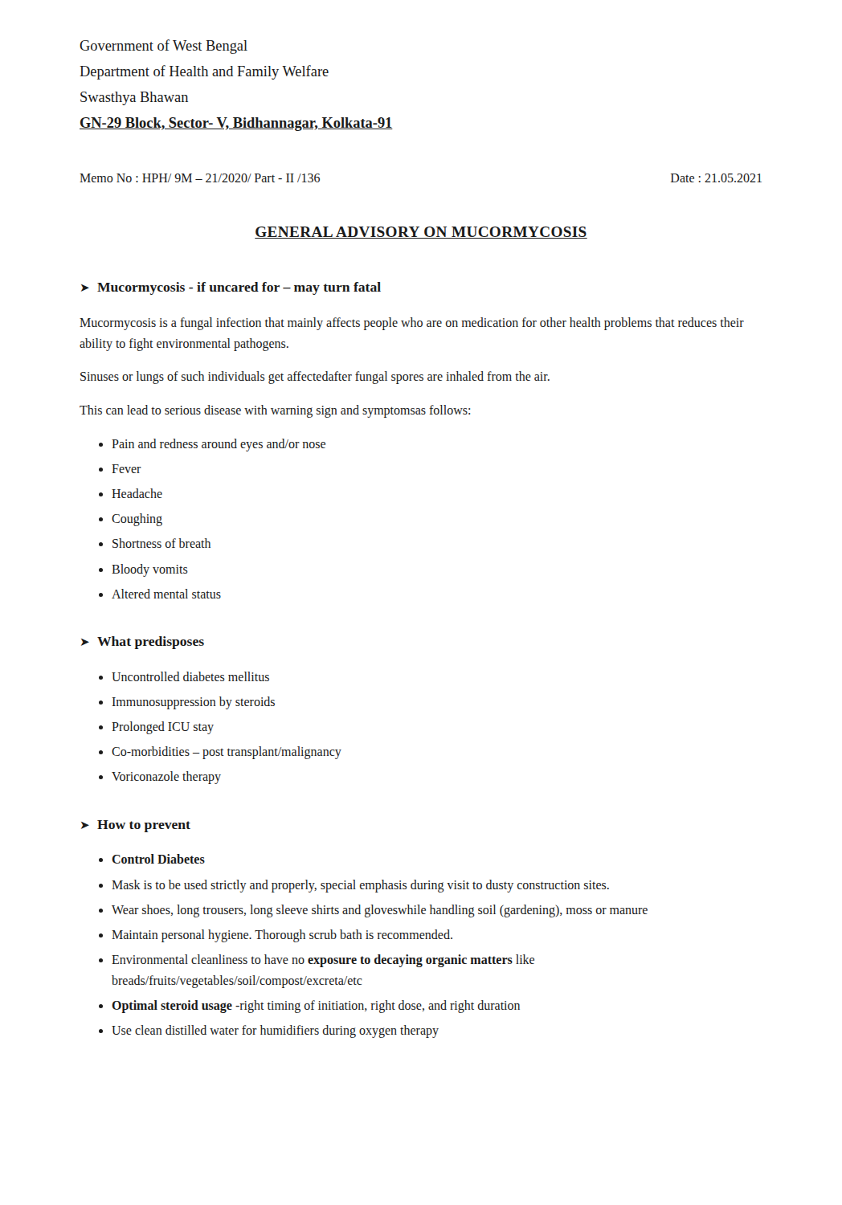Government of West Bengal
Department of Health and Family Welfare
Swasthya Bhawan
GN-29 Block, Sector- V, Bidhannagar, Kolkata-91
Memo No : HPH/ 9M – 21/2020/ Part - II /136 Date : 21.05.2021
GENERAL ADVISORY ON MUCORMYCOSIS
Mucormycosis - if uncared for – may turn fatal
Mucormycosis is a fungal infection that mainly affects people who are on medication for other health problems that reduces their ability to fight environmental pathogens.
Sinuses or lungs of such individuals get affectedafter fungal spores are inhaled from the air.
This can lead to serious disease with warning sign and symptomsas follows:
Pain and redness around eyes and/or nose
Fever
Headache
Coughing
Shortness of breath
Bloody vomits
Altered mental status
What predisposes
Uncontrolled diabetes mellitus
Immunosuppression by steroids
Prolonged ICU stay
Co-morbidities – post transplant/malignancy
Voriconazole therapy
How to prevent
Control Diabetes
Mask is to be used strictly and properly, special emphasis during visit to dusty construction sites.
Wear shoes, long trousers, long sleeve shirts and gloveswhile handling soil (gardening), moss or manure
Maintain personal hygiene. Thorough scrub bath is recommended.
Environmental cleanliness to have no exposure to decaying organic matters like breads/fruits/vegetables/soil/compost/excreta/etc
Optimal steroid usage -right timing of initiation, right dose, and right duration
Use clean distilled water for humidifiers during oxygen therapy